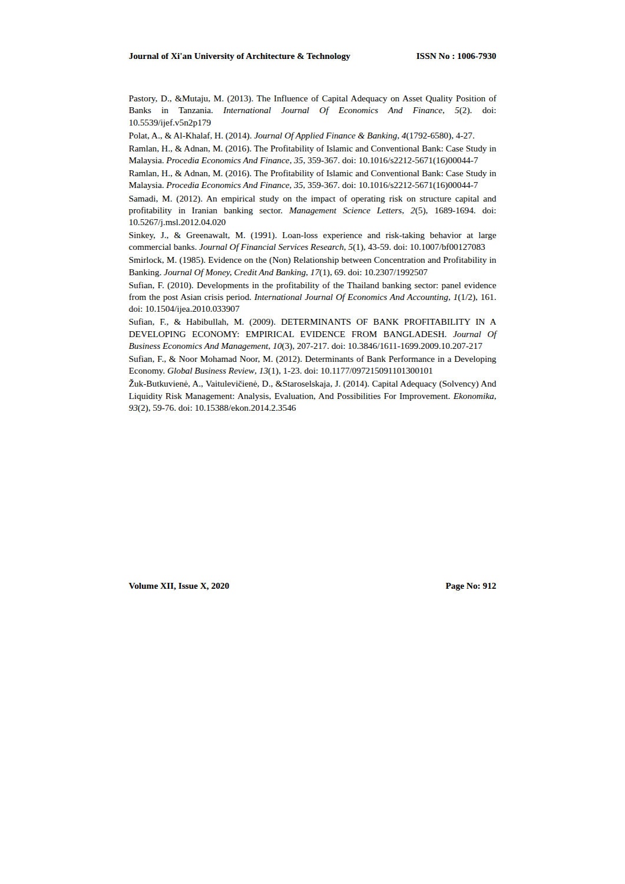Journal of Xi'an University of Architecture & Technology
ISSN No : 1006-7930
Pastory, D., &Mutaju, M. (2013). The Influence of Capital Adequacy on Asset Quality Position of Banks in Tanzania. International Journal Of Economics And Finance, 5(2). doi: 10.5539/ijef.v5n2p179
Polat, A., & Al-Khalaf, H. (2014). Journal Of Applied Finance & Banking, 4(1792-6580), 4-27.
Ramlan, H., & Adnan, M. (2016). The Profitability of Islamic and Conventional Bank: Case Study in Malaysia. Procedia Economics And Finance, 35, 359-367. doi: 10.1016/s2212-5671(16)00044-7
Ramlan, H., & Adnan, M. (2016). The Profitability of Islamic and Conventional Bank: Case Study in Malaysia. Procedia Economics And Finance, 35, 359-367. doi: 10.1016/s2212-5671(16)00044-7
Samadi, M. (2012). An empirical study on the impact of operating risk on structure capital and profitability in Iranian banking sector. Management Science Letters, 2(5), 1689-1694. doi: 10.5267/j.msl.2012.04.020
Sinkey, J., & Greenawalt, M. (1991). Loan-loss experience and risk-taking behavior at large commercial banks. Journal Of Financial Services Research, 5(1), 43-59. doi: 10.1007/bf00127083
Smirlock, M. (1985). Evidence on the (Non) Relationship between Concentration and Profitability in Banking. Journal Of Money, Credit And Banking, 17(1), 69. doi: 10.2307/1992507
Sufian, F. (2010). Developments in the profitability of the Thailand banking sector: panel evidence from the post Asian crisis period. International Journal Of Economics And Accounting, 1(1/2), 161. doi: 10.1504/ijea.2010.033907
Sufian, F., & Habibullah, M. (2009). DETERMINANTS OF BANK PROFITABILITY IN A DEVELOPING ECONOMY: EMPIRICAL EVIDENCE FROM BANGLADESH. Journal Of Business Economics And Management, 10(3), 207-217. doi: 10.3846/1611-1699.2009.10.207-217
Sufian, F., & Noor Mohamad Noor, M. (2012). Determinants of Bank Performance in a Developing Economy. Global Business Review, 13(1), 1-23. doi: 10.1177/097215091101300101
Žuk-Butkuvienė, A., Vaitulevičienė, D., &Staroselskaja, J. (2014). Capital Adequacy (Solvency) And Liquidity Risk Management: Analysis, Evaluation, And Possibilities For Improvement. Ekonomika, 93(2), 59-76. doi: 10.15388/ekon.2014.2.3546
Volume XII, Issue X, 2020
Page No: 912